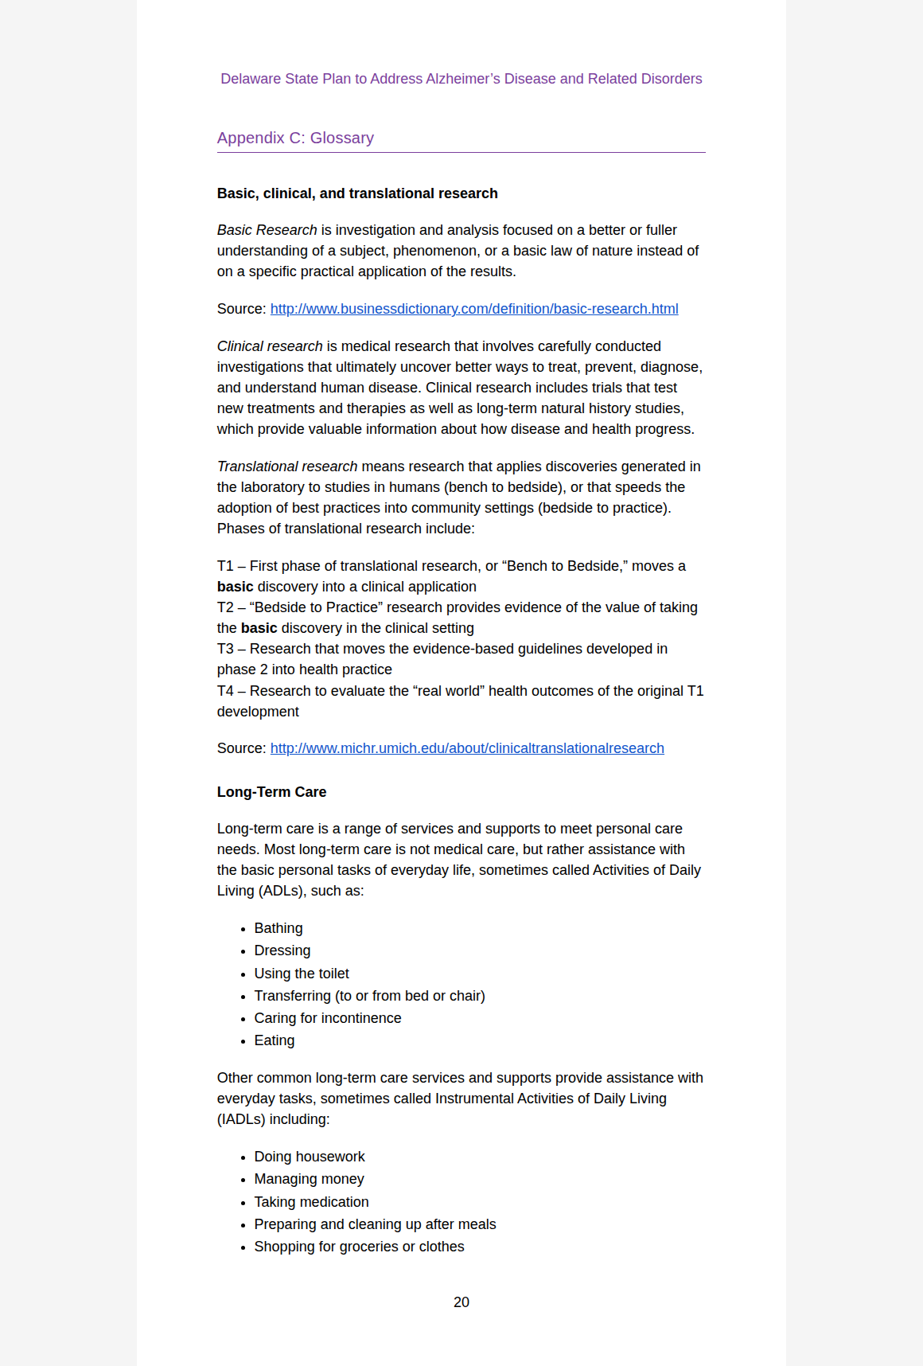Delaware State Plan to Address Alzheimer’s Disease and Related Disorders
Appendix C: Glossary
Basic, clinical, and translational research
Basic Research is investigation and analysis focused on a better or fuller understanding of a subject, phenomenon, or a basic law of nature instead of on a specific practical application of the results.
Source: http://www.businessdictionary.com/definition/basic-research.html
Clinical research is medical research that involves carefully conducted investigations that ultimately uncover better ways to treat, prevent, diagnose, and understand human disease. Clinical research includes trials that test new treatments and therapies as well as long-term natural history studies, which provide valuable information about how disease and health progress.
Translational research means research that applies discoveries generated in the laboratory to studies in humans (bench to bedside), or that speeds the adoption of best practices into community settings (bedside to practice). Phases of translational research include:
T1 – First phase of translational research, or “Bench to Bedside,” moves a basic discovery into a clinical application
T2 – “Bedside to Practice” research provides evidence of the value of taking the basic discovery in the clinical setting
T3 – Research that moves the evidence-based guidelines developed in phase 2 into health practice
T4 – Research to evaluate the “real world” health outcomes of the original T1 development
Source: http://www.michr.umich.edu/about/clinicaltranslationalresearch
Long-Term Care
Long-term care is a range of services and supports to meet personal care needs. Most long-term care is not medical care, but rather assistance with the basic personal tasks of everyday life, sometimes called Activities of Daily Living (ADLs), such as:
Bathing
Dressing
Using the toilet
Transferring (to or from bed or chair)
Caring for incontinence
Eating
Other common long-term care services and supports provide assistance with everyday tasks, sometimes called Instrumental Activities of Daily Living (IADLs) including:
Doing housework
Managing money
Taking medication
Preparing and cleaning up after meals
Shopping for groceries or clothes
20